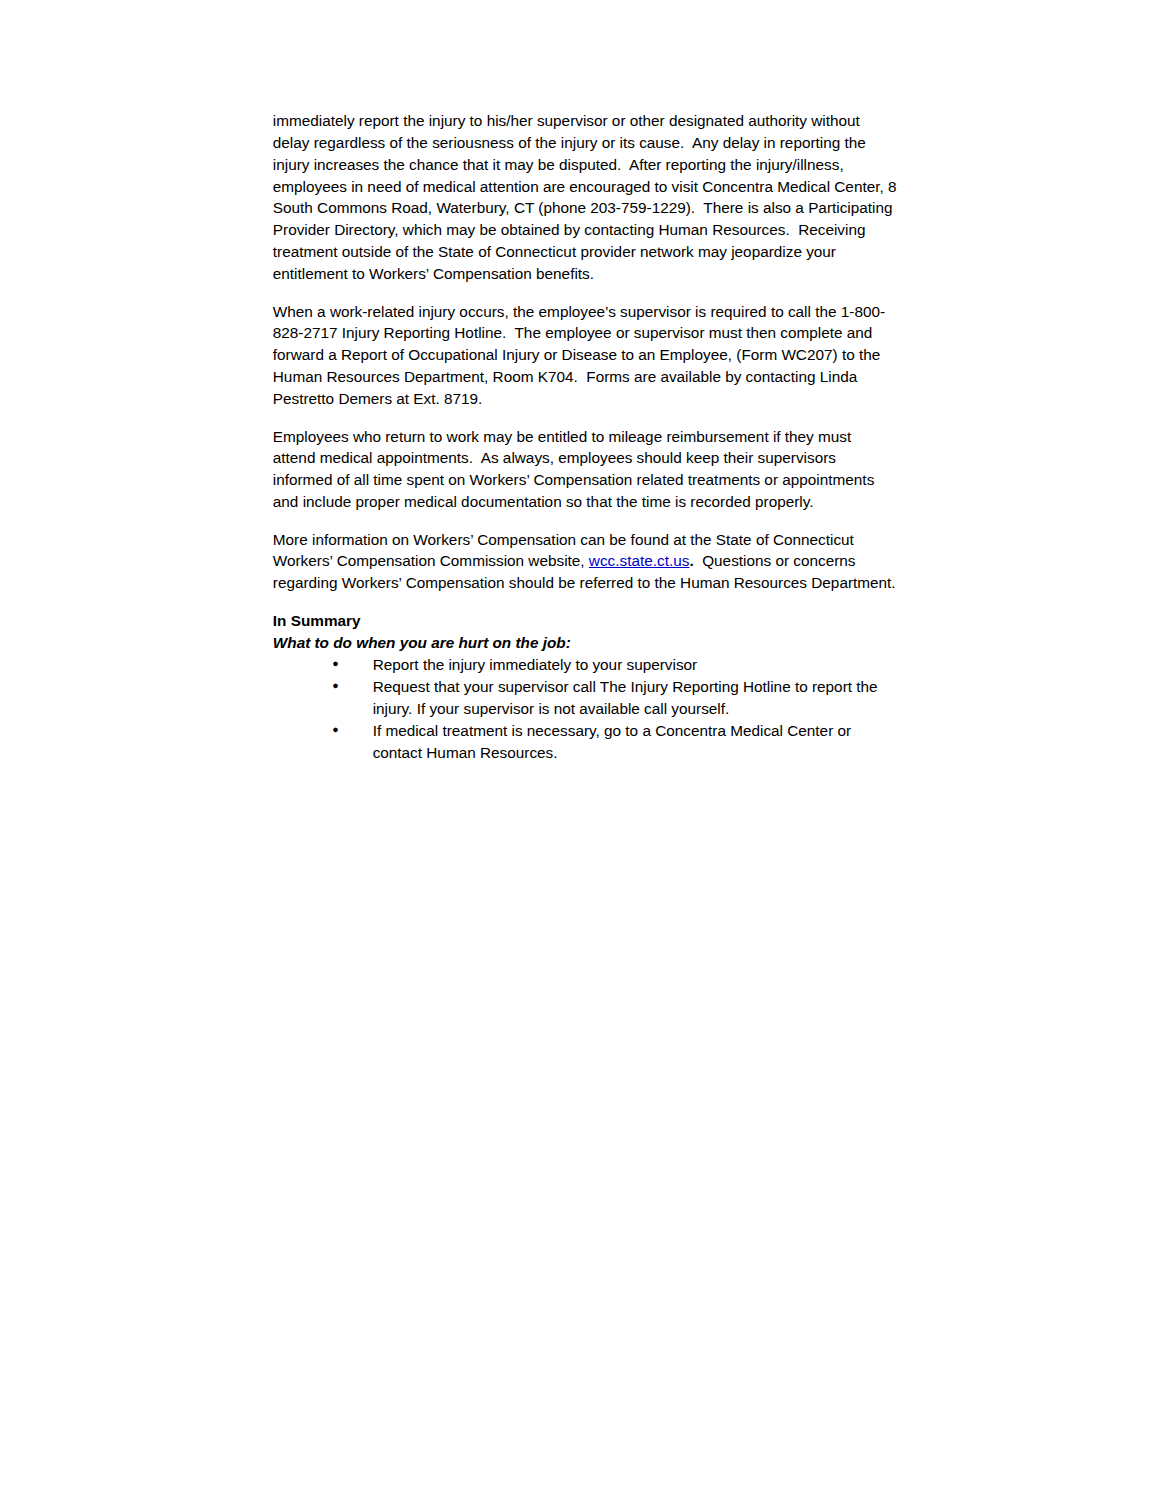immediately report the injury to his/her supervisor or other designated authority without delay regardless of the seriousness of the injury or its cause. Any delay in reporting the injury increases the chance that it may be disputed. After reporting the injury/illness, employees in need of medical attention are encouraged to visit Concentra Medical Center, 8 South Commons Road, Waterbury, CT (phone 203-759-1229). There is also a Participating Provider Directory, which may be obtained by contacting Human Resources. Receiving treatment outside of the State of Connecticut provider network may jeopardize your entitlement to Workers’ Compensation benefits.
When a work-related injury occurs, the employee’s supervisor is required to call the 1-800-828-2717 Injury Reporting Hotline. The employee or supervisor must then complete and forward a Report of Occupational Injury or Disease to an Employee, (Form WC207) to the Human Resources Department, Room K704. Forms are available by contacting Linda Pestretto Demers at Ext. 8719.
Employees who return to work may be entitled to mileage reimbursement if they must attend medical appointments. As always, employees should keep their supervisors informed of all time spent on Workers’ Compensation related treatments or appointments and include proper medical documentation so that the time is recorded properly.
More information on Workers’ Compensation can be found at the State of Connecticut Workers’ Compensation Commission website, wcc.state.ct.us. Questions or concerns regarding Workers’ Compensation should be referred to the Human Resources Department.
In Summary
What to do when you are hurt on the job:
Report the injury immediately to your supervisor
Request that your supervisor call The Injury Reporting Hotline to report the injury. If your supervisor is not available call yourself.
If medical treatment is necessary, go to a Concentra Medical Center or contact Human Resources.